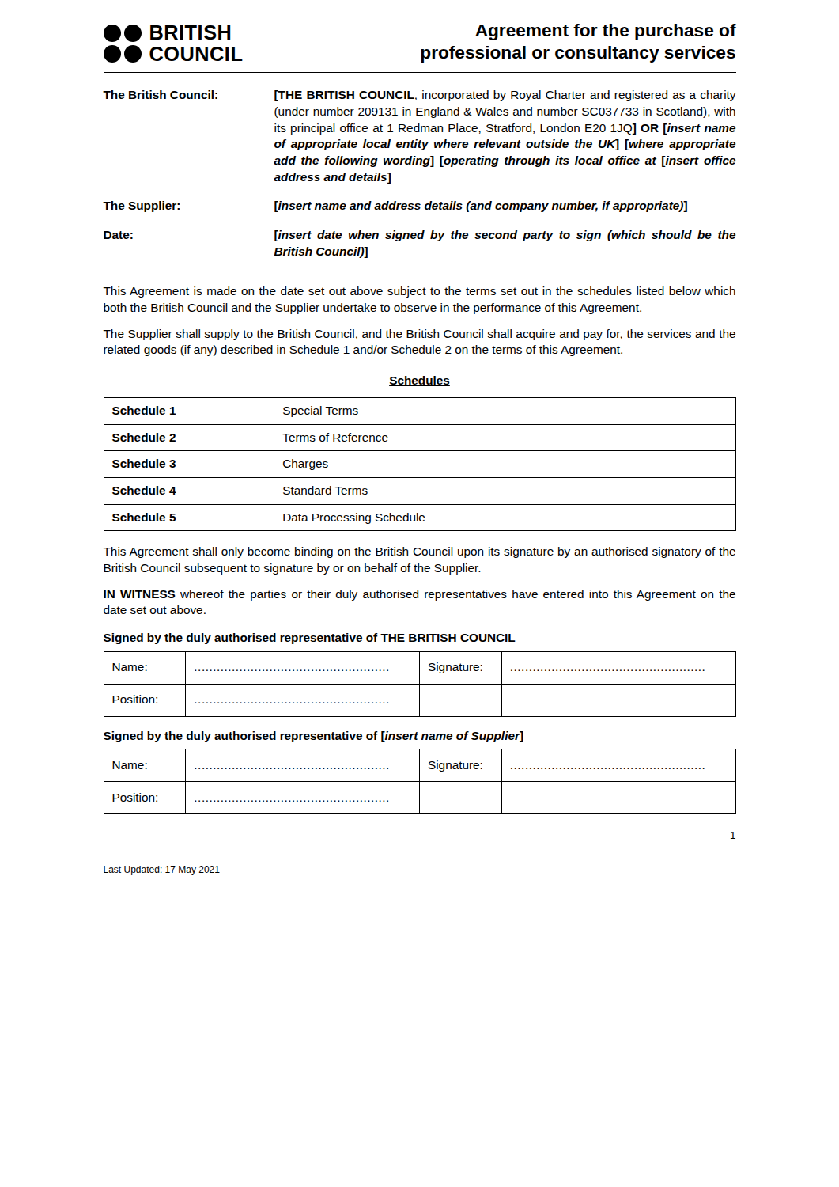BRITISH
COUNCIL
Agreement for the purchase of
professional or consultancy services
| The British Council: | [THE BRITISH COUNCIL , incorporated by Royal Charter and registered as a charity (under number 209131 in England & Wales and number SC037733 in Scotland), with its principal office at 1 Redman Place, Stratford, London E20 1JQ ] OR [ insert name of appropriate local entity where relevant outside the UK ] [ where appropriate add the following wording ] [ operating through its local office at [ insert office address and details ] |
| The Supplier: | [ insert name and address details (and company number, if appropriate) ] |
| Date: | [ insert date when signed by the second party to sign (which should be the British Council) ] |
This Agreement is made on the date set out above subject to the terms set out in the schedules listed below which both the British Council and the Supplier undertake to observe in the performance of this Agreement.
The Supplier shall supply to the British Council, and the British Council shall acquire and pay for, the services and the related goods (if any) described in Schedule 1 and/or Schedule 2 on the terms of this Agreement.
Schedules
| Schedule 1 | Special Terms |
| Schedule 2 | Terms of Reference |
| Schedule 3 | Charges |
| Schedule 4 | Standard Terms |
| Schedule 5 | Data Processing Schedule |
This Agreement shall only become binding on the British Council upon its signature by an authorised signatory of the British Council subsequent to signature by or on behalf of the Supplier.
IN WITNESS whereof the parties or their duly authorised representatives have entered into this Agreement on the date set out above.
Signed by the duly authorised representative of THE BRITISH COUNCIL
| Name: | .................................................... | Signature: | .................................................... |
| Position: | .................................................... | | |
Signed by the duly authorised representative of [insert name of Supplier]
| Name: | .................................................... | Signature: | .................................................... |
| Position: | .................................................... | | |
1
Last Updated: 17 May 2021